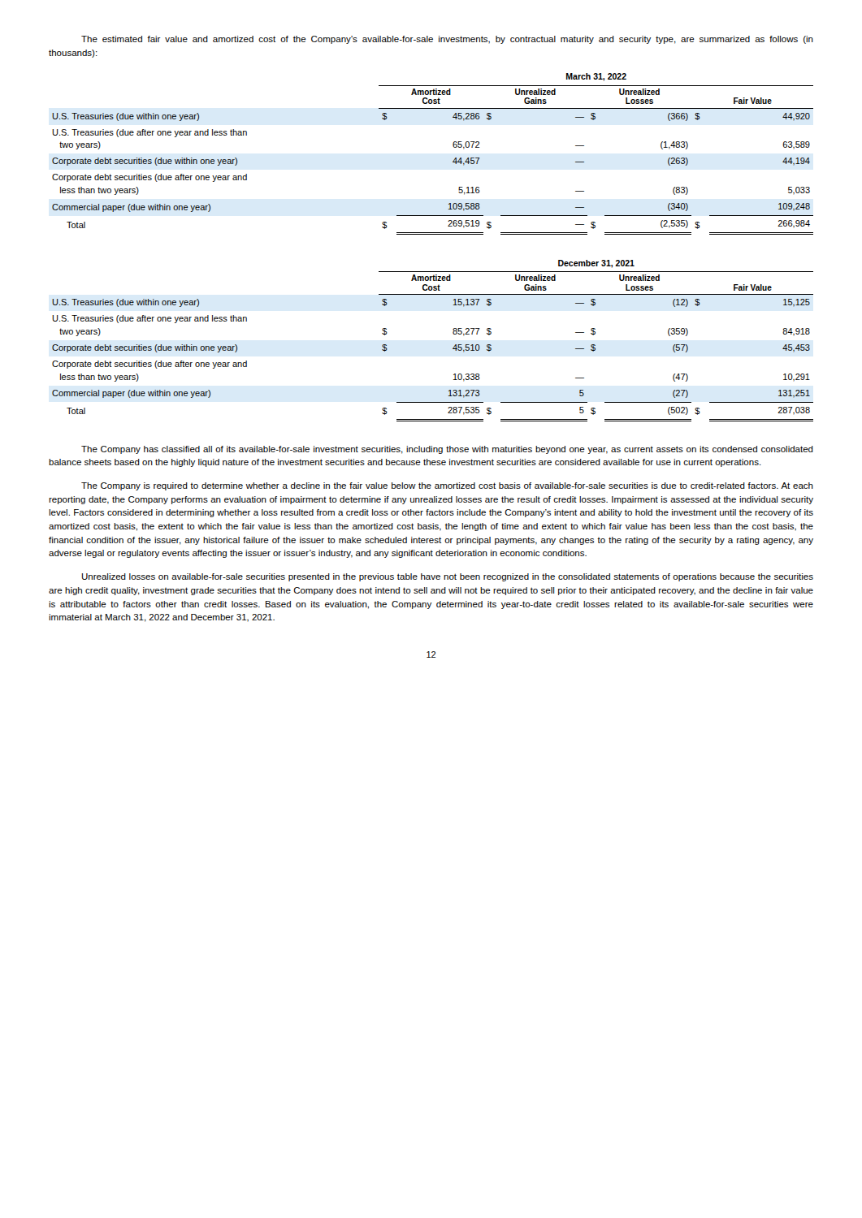The estimated fair value and amortized cost of the Company’s available-for-sale investments, by contractual maturity and security type, are summarized as follows (in thousands):
| | March 31, 2022 |
| | Amortized Cost | Unrealized Gains | Unrealized Losses | Fair Value |
| U.S. Treasuries (due within one year) | $ | 45,286 | $ | — | $ | (366) | $ | 44,920 |
| U.S. Treasuries (due after one year and less than two years) | | 65,072 | | — | | (1,483) | | 63,589 |
| Corporate debt securities (due within one year) | | 44,457 | | — | | (263) | | 44,194 |
| Corporate debt securities (due after one year and less than two years) | | 5,116 | | — | | (83) | | 5,033 |
| Commercial paper (due within one year) | | 109,588 | | — | | (340) | | 109,248 |
| Total | $ | 269,519 | $ | — | $ | (2,535) | $ | 266,984 |
| | December 31, 2021 |
| | Amortized Cost | Unrealized Gains | Unrealized Losses | Fair Value |
| U.S. Treasuries (due within one year) | $ | 15,137 | $ | — | $ | (12) | $ | 15,125 |
| U.S. Treasuries (due after one year and less than two years) | $ | 85,277 | $ | — | $ | (359) | | 84,918 |
| Corporate debt securities (due within one year) | $ | 45,510 | $ | — | $ | (57) | | 45,453 |
| Corporate debt securities (due after one year and less than two years) | | 10,338 | | — | | (47) | | 10,291 |
| Commercial paper (due within one year) | | 131,273 | | 5 | | (27) | | 131,251 |
| Total | $ | 287,535 | $ | 5 | $ | (502) | $ | 287,038 |
The Company has classified all of its available-for-sale investment securities, including those with maturities beyond one year, as current assets on its condensed consolidated balance sheets based on the highly liquid nature of the investment securities and because these investment securities are considered available for use in current operations.
The Company is required to determine whether a decline in the fair value below the amortized cost basis of available-for-sale securities is due to credit-related factors. At each reporting date, the Company performs an evaluation of impairment to determine if any unrealized losses are the result of credit losses. Impairment is assessed at the individual security level. Factors considered in determining whether a loss resulted from a credit loss or other factors include the Company’s intent and ability to hold the investment until the recovery of its amortized cost basis, the extent to which the fair value is less than the amortized cost basis, the length of time and extent to which fair value has been less than the cost basis, the financial condition of the issuer, any historical failure of the issuer to make scheduled interest or principal payments, any changes to the rating of the security by a rating agency, any adverse legal or regulatory events affecting the issuer or issuer’s industry, and any significant deterioration in economic conditions.
Unrealized losses on available-for-sale securities presented in the previous table have not been recognized in the consolidated statements of operations because the securities are high credit quality, investment grade securities that the Company does not intend to sell and will not be required to sell prior to their anticipated recovery, and the decline in fair value is attributable to factors other than credit losses. Based on its evaluation, the Company determined its year-to-date credit losses related to its available-for-sale securities were immaterial at March 31, 2022 and December 31, 2021.
12